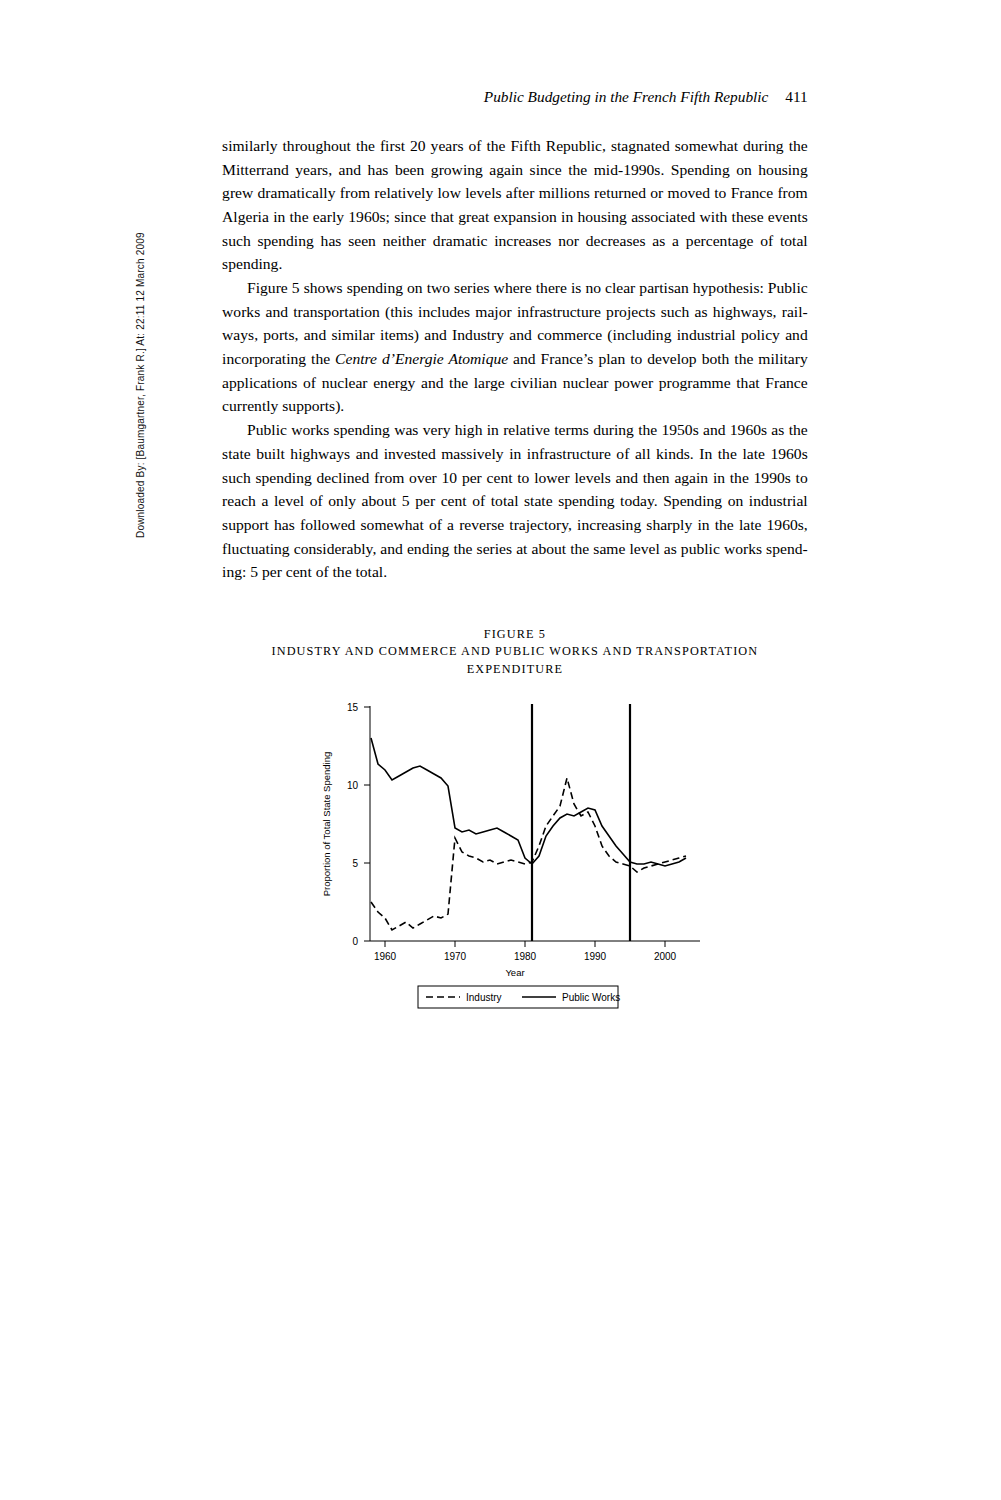Downloaded By: [Baumgartner, Frank R.] At: 22:11 12 March 2009
Public Budgeting in the French Fifth Republic 411
similarly throughout the first 20 years of the Fifth Republic, stagnated somewhat during the Mitterrand years, and has been growing again since the mid-1990s. Spending on housing grew dramatically from relatively low levels after millions returned or moved to France from Algeria in the early 1960s; since that great expansion in housing associated with these events such spending has seen neither dramatic increases nor decreases as a percentage of total spending.
Figure 5 shows spending on two series where there is no clear partisan hypothesis: Public works and transportation (this includes major infrastructure projects such as highways, railways, ports, and similar items) and Industry and commerce (including industrial policy and incorporating the Centre d’Energie Atomique and France’s plan to develop both the military applications of nuclear energy and the large civilian nuclear power programme that France currently supports).
Public works spending was very high in relative terms during the 1950s and 1960s as the state built highways and invested massively in infrastructure of all kinds. In the late 1960s such spending declined from over 10 per cent to lower levels and then again in the 1990s to reach a level of only about 5 per cent of total state spending today. Spending on industrial support has followed somewhat of a reverse trajectory, increasing sharply in the late 1960s, fluctuating considerably, and ending the series at about the same level as public works spending: 5 per cent of the total.
FIGURE 5 INDUSTRY AND COMMERCE AND PUBLIC WORKS AND TRANSPORTATION
EXPENDITURE
0 5 10 15 1960 1970 1980 1990 2000 Year Proportion of Total State Spending Industry Public Works